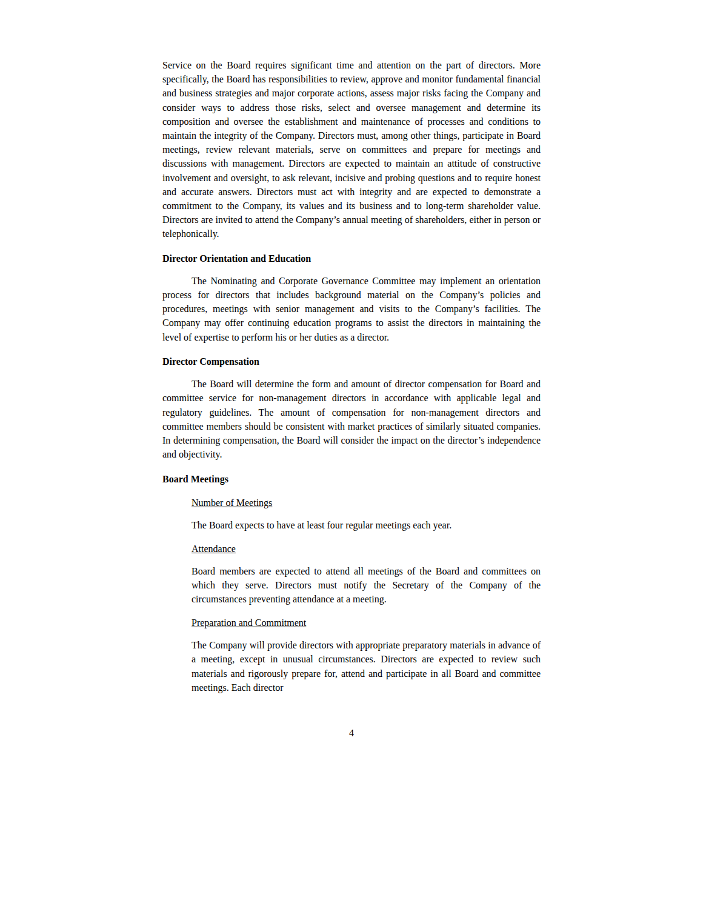Service on the Board requires significant time and attention on the part of directors. More specifically, the Board has responsibilities to review, approve and monitor fundamental financial and business strategies and major corporate actions, assess major risks facing the Company and consider ways to address those risks, select and oversee management and determine its composition and oversee the establishment and maintenance of processes and conditions to maintain the integrity of the Company. Directors must, among other things, participate in Board meetings, review relevant materials, serve on committees and prepare for meetings and discussions with management. Directors are expected to maintain an attitude of constructive involvement and oversight, to ask relevant, incisive and probing questions and to require honest and accurate answers. Directors must act with integrity and are expected to demonstrate a commitment to the Company, its values and its business and to long-term shareholder value. Directors are invited to attend the Company’s annual meeting of shareholders, either in person or telephonically.
Director Orientation and Education
The Nominating and Corporate Governance Committee may implement an orientation process for directors that includes background material on the Company’s policies and procedures, meetings with senior management and visits to the Company’s facilities. The Company may offer continuing education programs to assist the directors in maintaining the level of expertise to perform his or her duties as a director.
Director Compensation
The Board will determine the form and amount of director compensation for Board and committee service for non-management directors in accordance with applicable legal and regulatory guidelines. The amount of compensation for non-management directors and committee members should be consistent with market practices of similarly situated companies. In determining compensation, the Board will consider the impact on the director’s independence and objectivity.
Board Meetings
Number of Meetings
The Board expects to have at least four regular meetings each year.
Attendance
Board members are expected to attend all meetings of the Board and committees on which they serve. Directors must notify the Secretary of the Company of the circumstances preventing attendance at a meeting.
Preparation and Commitment
The Company will provide directors with appropriate preparatory materials in advance of a meeting, except in unusual circumstances. Directors are expected to review such materials and rigorously prepare for, attend and participate in all Board and committee meetings. Each director
4